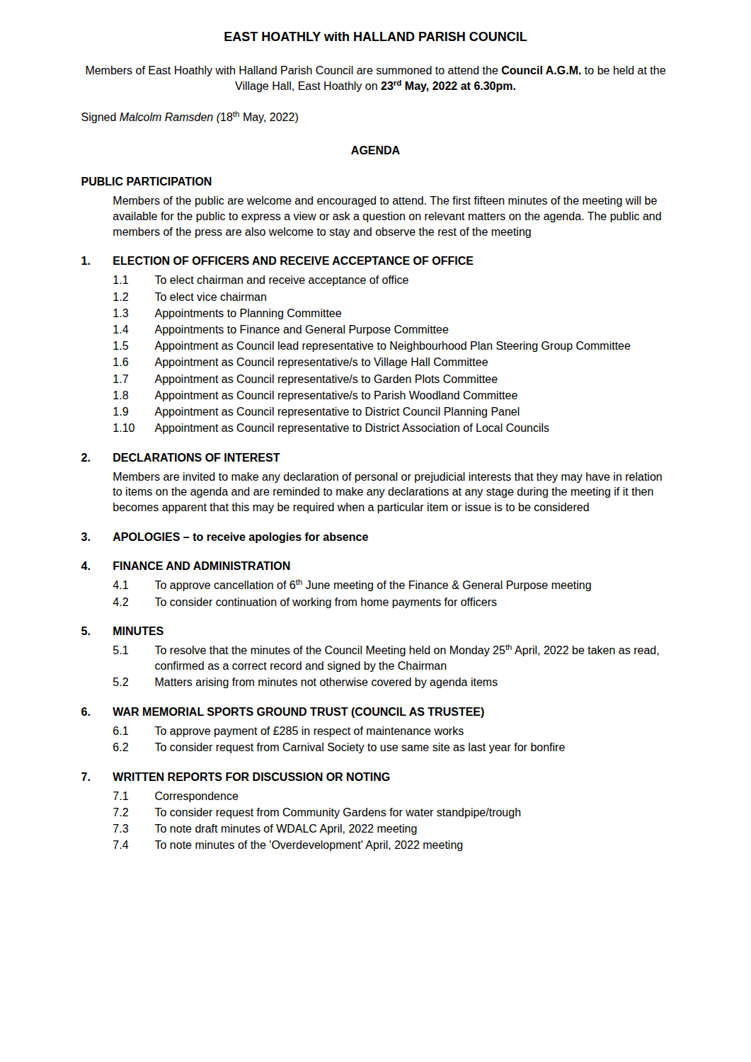EAST HOATHLY with HALLAND PARISH COUNCIL
Members of East Hoathly with Halland Parish Council are summoned to attend the Council A.G.M. to be held at the Village Hall, East Hoathly on 23rd May, 2022 at 6.30pm.
Signed Malcolm Ramsden (18th May, 2022)
AGENDA
PUBLIC PARTICIPATION
Members of the public are welcome and encouraged to attend. The first fifteen minutes of the meeting will be available for the public to express a view or ask a question on relevant matters on the agenda. The public and members of the press are also welcome to stay and observe the rest of the meeting
1. ELECTION OF OFFICERS AND RECEIVE ACCEPTANCE OF OFFICE
1.1 To elect chairman and receive acceptance of office
1.2 To elect vice chairman
1.3 Appointments to Planning Committee
1.4 Appointments to Finance and General Purpose Committee
1.5 Appointment as Council lead representative to Neighbourhood Plan Steering Group Committee
1.6 Appointment as Council representative/s to Village Hall Committee
1.7 Appointment as Council representative/s to Garden Plots Committee
1.8 Appointment as Council representative/s to Parish Woodland Committee
1.9 Appointment as Council representative to District Council Planning Panel
1.10 Appointment as Council representative to District Association of Local Councils
2. DECLARATIONS OF INTEREST
Members are invited to make any declaration of personal or prejudicial interests that they may have in relation to items on the agenda and are reminded to make any declarations at any stage during the meeting if it then becomes apparent that this may be required when a particular item or issue is to be considered
3. APOLOGIES – to receive apologies for absence
4. FINANCE AND ADMINISTRATION
4.1 To approve cancellation of 6th June meeting of the Finance & General Purpose meeting
4.2 To consider continuation of working from home payments for officers
5. MINUTES
5.1 To resolve that the minutes of the Council Meeting held on Monday 25th April, 2022 be taken as read, confirmed as a correct record and signed by the Chairman
5.2 Matters arising from minutes not otherwise covered by agenda items
6. WAR MEMORIAL SPORTS GROUND TRUST (COUNCIL AS TRUSTEE)
6.1 To approve payment of £285 in respect of maintenance works
6.2 To consider request from Carnival Society to use same site as last year for bonfire
7. WRITTEN REPORTS FOR DISCUSSION OR NOTING
7.1 Correspondence
7.2 To consider request from Community Gardens for water standpipe/trough
7.3 To note draft minutes of WDALC April, 2022 meeting
7.4 To note minutes of the 'Overdevelopment' April, 2022 meeting